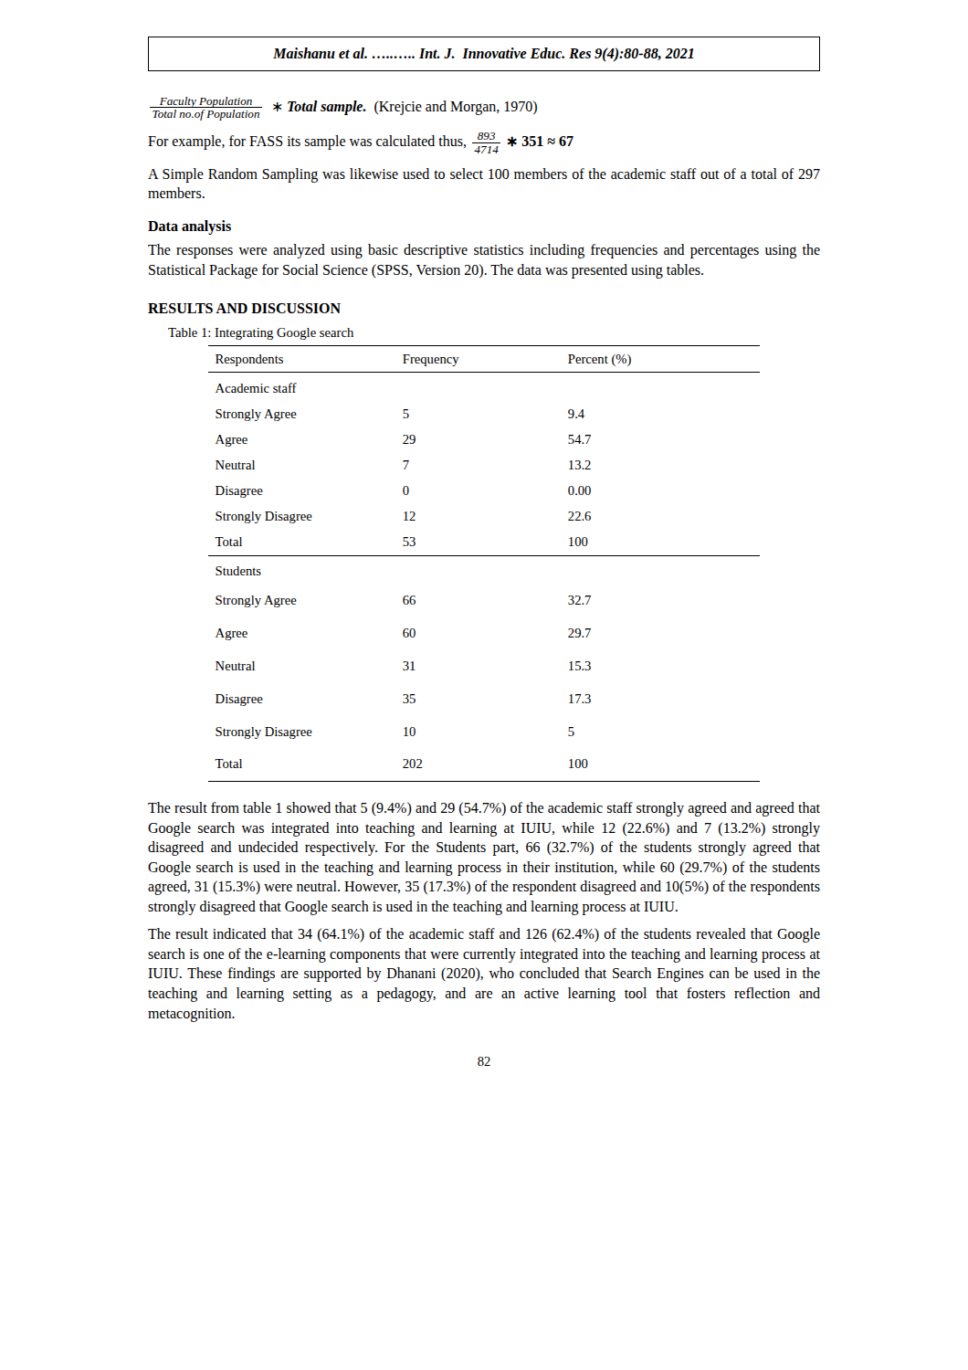Maishanu et al. …..….. Int. J. Innovative Educ. Res 9(4):80-88, 2021
Faculty Population Total no.of Population ∗ Total sample. (Krejcie and Morgan, 1970)
For example, for FASS its sample was calculated thus, 8934714 ∗ 351 ≈ 67
A Simple Random Sampling was likewise used to select 100 members of the academic staff out of a total of 297 members.
Data analysis
The responses were analyzed using basic descriptive statistics including frequencies and percentages using the Statistical Package for Social Science (SPSS, Version 20). The data was presented using tables.
RESULTS AND DISCUSSION
Table 1: Integrating Google search
| Respondents | Frequency | Percent (%) |
| --- | --- | --- |
| Academic staff | | |
| Strongly Agree | 5 | 9.4 |
| Agree | 29 | 54.7 |
| Neutral | 7 | 13.2 |
| Disagree | 0 | 0.00 |
| Strongly Disagree | 12 | 22.6 |
| Total | 53 | 100 |
| Students | | |
| Strongly Agree | 66 | 32.7 |
| Agree | 60 | 29.7 |
| Neutral | 31 | 15.3 |
| Disagree | 35 | 17.3 |
| Strongly Disagree | 10 | 5 |
| Total | 202 | 100 |
The result from table 1 showed that 5 (9.4%) and 29 (54.7%) of the academic staff strongly agreed and agreed that Google search was integrated into teaching and learning at IUIU, while 12 (22.6%) and 7 (13.2%) strongly disagreed and undecided respectively. For the Students part, 66 (32.7%) of the students strongly agreed that Google search is used in the teaching and learning process in their institution, while 60 (29.7%) of the students agreed, 31 (15.3%) were neutral. However, 35 (17.3%) of the respondent disagreed and 10(5%) of the respondents strongly disagreed that Google search is used in the teaching and learning process at IUIU.
The result indicated that 34 (64.1%) of the academic staff and 126 (62.4%) of the students revealed that Google search is one of the e-learning components that were currently integrated into the teaching and learning process at IUIU. These findings are supported by Dhanani (2020), who concluded that Search Engines can be used in the teaching and learning setting as a pedagogy, and are an active learning tool that fosters reflection and metacognition.
82